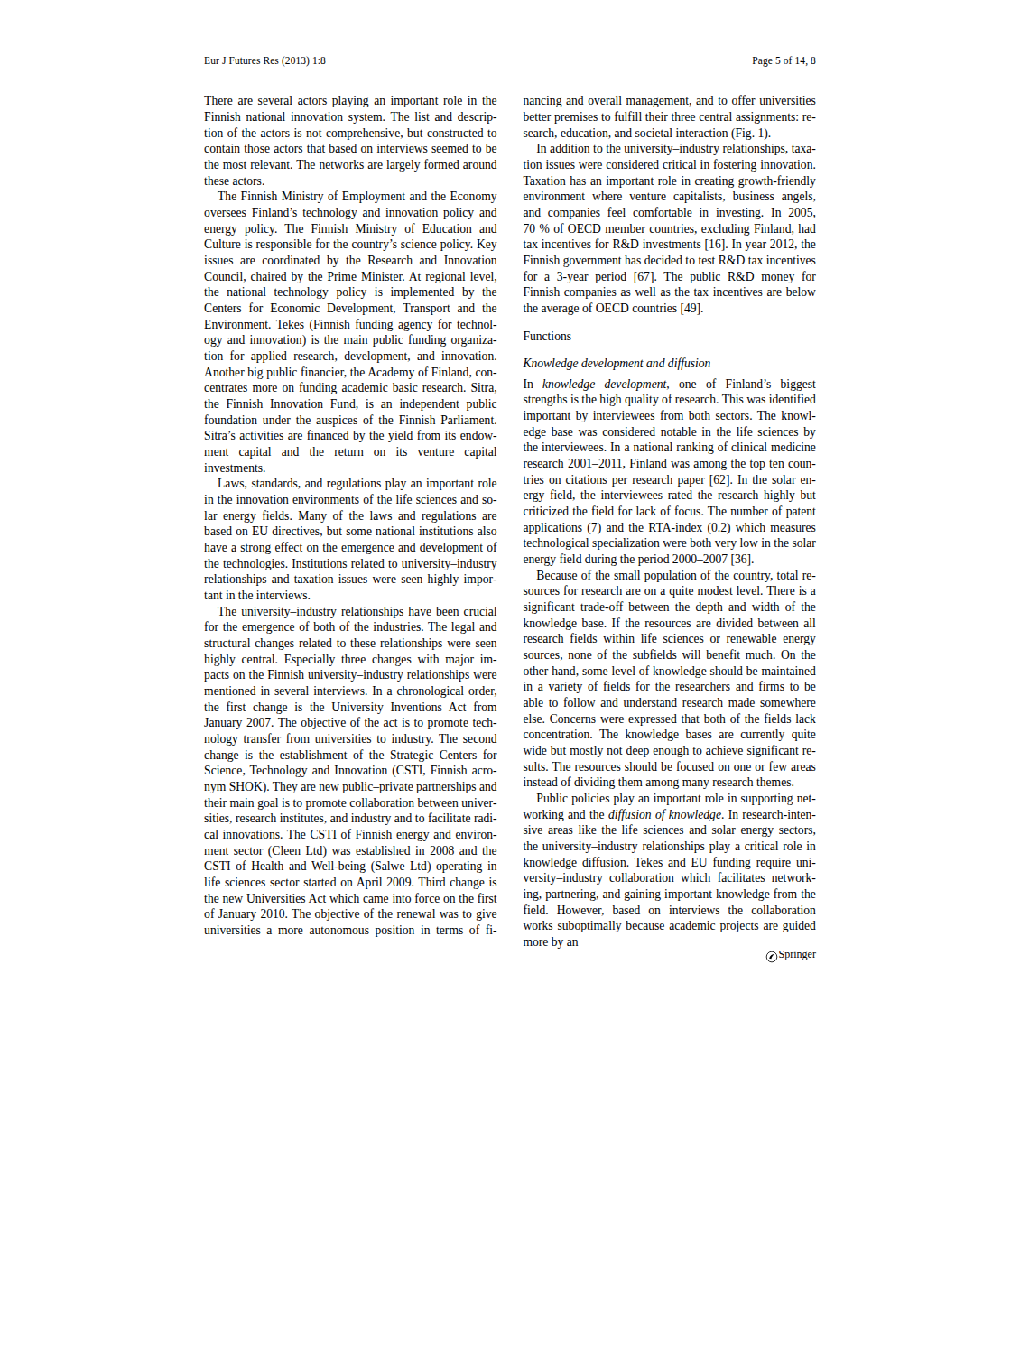Eur J Futures Res (2013) 1:8
Page 5 of 14, 8
There are several actors playing an important role in the Finnish national innovation system. The list and description of the actors is not comprehensive, but constructed to contain those actors that based on interviews seemed to be the most relevant. The networks are largely formed around these actors.
The Finnish Ministry of Employment and the Economy oversees Finland’s technology and innovation policy and energy policy. The Finnish Ministry of Education and Culture is responsible for the country’s science policy. Key issues are coordinated by the Research and Innovation Council, chaired by the Prime Minister. At regional level, the national technology policy is implemented by the Centers for Economic Development, Transport and the Environment. Tekes (Finnish funding agency for technology and innovation) is the main public funding organization for applied research, development, and innovation. Another big public financier, the Academy of Finland, concentrates more on funding academic basic research. Sitra, the Finnish Innovation Fund, is an independent public foundation under the auspices of the Finnish Parliament. Sitra’s activities are financed by the yield from its endowment capital and the return on its venture capital investments.
Laws, standards, and regulations play an important role in the innovation environments of the life sciences and solar energy fields. Many of the laws and regulations are based on EU directives, but some national institutions also have a strong effect on the emergence and development of the technologies. Institutions related to university–industry relationships and taxation issues were seen highly important in the interviews.
The university–industry relationships have been crucial for the emergence of both of the industries. The legal and structural changes related to these relationships were seen highly central. Especially three changes with major impacts on the Finnish university–industry relationships were mentioned in several interviews. In a chronological order, the first change is the University Inventions Act from January 2007. The objective of the act is to promote technology transfer from universities to industry. The second change is the establishment of the Strategic Centers for Science, Technology and Innovation (CSTI, Finnish acronym SHOK). They are new public–private partnerships and their main goal is to promote collaboration between universities, research institutes, and industry and to facilitate radical innovations. The CSTI of Finnish energy and environment sector (Cleen Ltd) was established in 2008 and the CSTI of Health and Well-being (Salwe Ltd) operating in life sciences sector started on April 2009. Third change is the new Universities Act which came into force on the first of January 2010. The objective of the renewal was to give universities a more autonomous position in terms of financing and overall management, and to offer universities better premises to fulfill their three central assignments: research, education, and societal interaction (Fig. 1).
In addition to the university–industry relationships, taxation issues were considered critical in fostering innovation. Taxation has an important role in creating growth-friendly environment where venture capitalists, business angels, and companies feel comfortable in investing. In 2005, 70 % of OECD member countries, excluding Finland, had tax incentives for R&D investments [16]. In year 2012, the Finnish government has decided to test R&D tax incentives for a 3-year period [67]. The public R&D money for Finnish companies as well as the tax incentives are below the average of OECD countries [49].
Functions
Knowledge development and diffusion
In knowledge development, one of Finland’s biggest strengths is the high quality of research. This was identified important by interviewees from both sectors. The knowledge base was considered notable in the life sciences by the interviewees. In a national ranking of clinical medicine research 2001–2011, Finland was among the top ten countries on citations per research paper [62]. In the solar energy field, the interviewees rated the research highly but criticized the field for lack of focus. The number of patent applications (7) and the RTA-index (0.2) which measures technological specialization were both very low in the solar energy field during the period 2000–2007 [36].
Because of the small population of the country, total resources for research are on a quite modest level. There is a significant trade-off between the depth and width of the knowledge base. If the resources are divided between all research fields within life sciences or renewable energy sources, none of the subfields will benefit much. On the other hand, some level of knowledge should be maintained in a variety of fields for the researchers and firms to be able to follow and understand research made somewhere else. Concerns were expressed that both of the fields lack concentration. The knowledge bases are currently quite wide but mostly not deep enough to achieve significant results. The resources should be focused on one or few areas instead of dividing them among many research themes.
Public policies play an important role in supporting networking and the diffusion of knowledge. In research-intensive areas like the life sciences and solar energy sectors, the university–industry relationships play a critical role in knowledge diffusion. Tekes and EU funding require university–industry collaboration which facilitates networking, partnering, and gaining important knowledge from the field. However, based on interviews the collaboration works suboptimally because academic projects are guided more by an
Springer